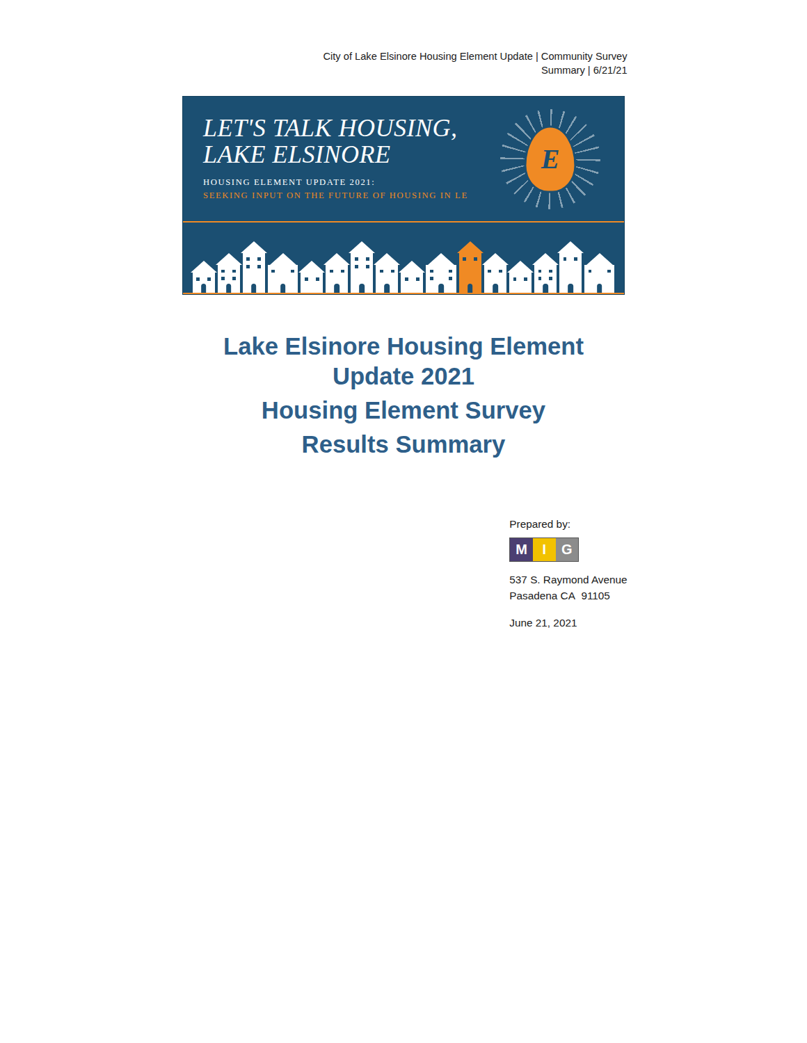City of Lake Elsinore Housing Element Update | Community Survey
Summary | 6/21/21
LET'S TALK HOUSING,
LAKE ELSINORE
HOUSING ELEMENT UPDATE 2021:
SEEKING INPUT ON THE FUTURE OF HOUSING IN LE
E
Lake Elsinore Housing Element Update 2021
Housing Element Survey
Results Summary
Prepared by:
M
I
G
537 S. Raymond Avenue
Pasadena CA 91105
June 21, 2021